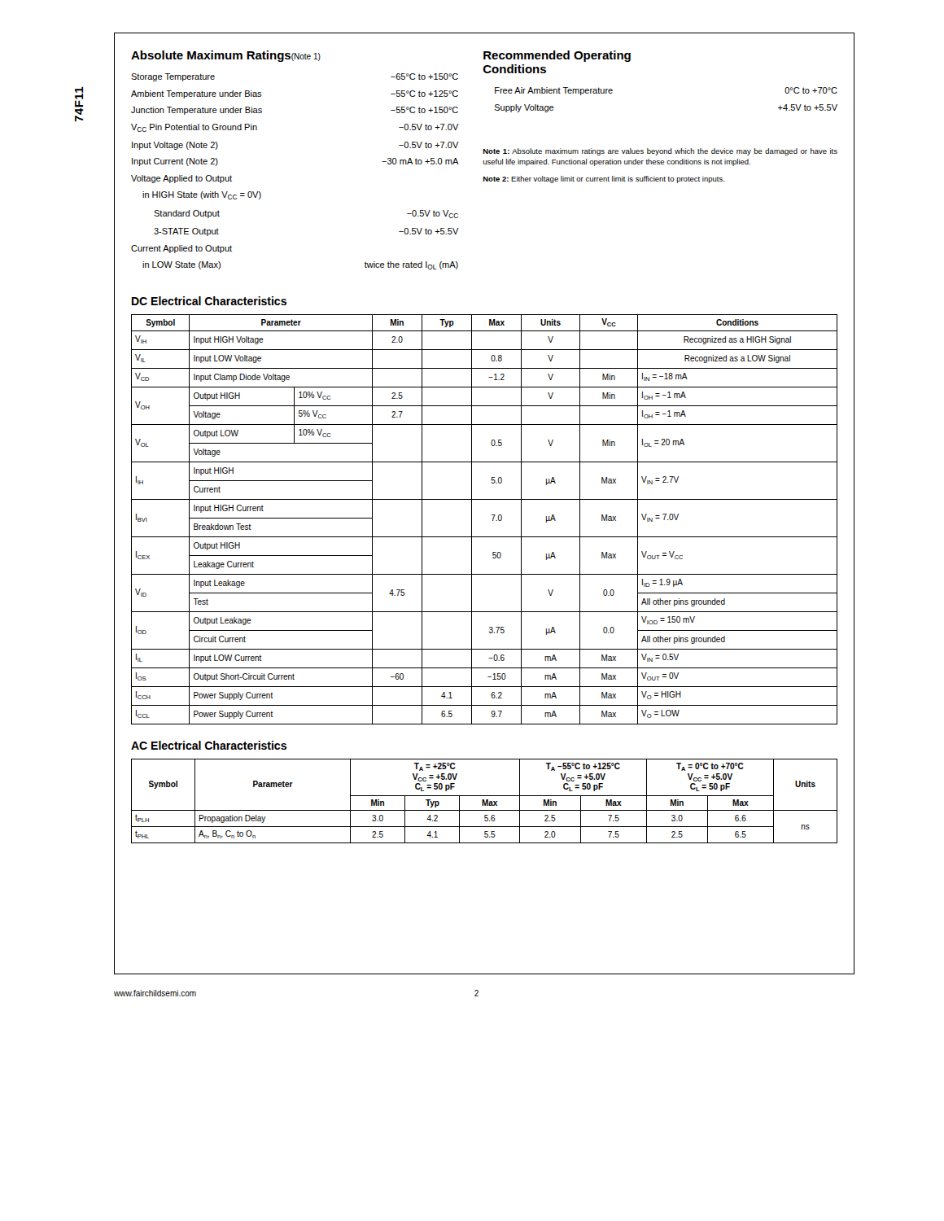74F11
Absolute Maximum Ratings(Note 1)
Storage Temperature−65°C to +150°C
Ambient Temperature under Bias−55°C to +125°C
Junction Temperature under Bias−55°C to +150°C
VCC Pin Potential to Ground Pin−0.5V to +7.0V
Input Voltage (Note 2)−0.5V to +7.0V
Input Current (Note 2)−30 mA to +5.0 mA
Voltage Applied to Output
in HIGH State (with VCC = 0V)
Standard Output−0.5V to VCC
3-STATE Output−0.5V to +5.5V
Current Applied to Output
in LOW State (Max) twice the rated IOL (mA)
Recommended Operating
Conditions
Free Air Ambient Temperature 0°C to +70°C
Supply Voltage+4.5V to +5.5V
Note 1: Absolute maximum ratings are values beyond which the device may be damaged or have its useful life impaired. Functional operation under these conditions is not implied.
Note 2: Either voltage limit or current limit is sufficient to protect inputs.
DC Electrical Characteristics
| Symbol | Parameter | Min | Typ | Max | Units | V CC | Conditions |
| --- | --- | --- | --- | --- | --- | --- | --- |
| V IH | Input HIGH Voltage | 2.0 | | | V | | Recognized as a HIGH Signal |
| V IL | Input LOW Voltage | | | 0.8 | V | | Recognized as a LOW Signal |
| V CD | Input Clamp Diode Voltage | | | −1.2 | V | Min | I IN = −18 mA |
| V OH | Output HIGH | 10% V CC | 2.5 | | | V | Min | I OH = −1 mA |
| Voltage | 5% V CC | 2.7 | | | | | I OH = −1 mA |
| V OL | Output LOW | 10% V CC | | | 0.5 | V | Min | I OL = 20 mA |
| Voltage |
| I IH | Input HIGH | | | 5.0 | µA | Max | V IN = 2.7V |
| Current |
| I BVI | Input HIGH Current | | | 7.0 | µA | Max | V IN = 7.0V |
| Breakdown Test |
| I CEX | Output HIGH | | | 50 | µA | Max | V OUT = V CC |
| Leakage Current |
| V ID | Input Leakage | 4.75 | | | V | 0.0 | I ID = 1.9 µA |
| Test | All other pins grounded |
| I OD | Output Leakage | | | 3.75 | µA | 0.0 | V IOD = 150 mV |
| Circuit Current | All other pins grounded |
| I IL | Input LOW Current | | | −0.6 | mA | Max | V IN = 0.5V |
| I OS | Output Short-Circuit Current | −60 | | −150 | mA | Max | V OUT = 0V |
| I CCH | Power Supply Current | | 4.1 | 6.2 | mA | Max | V O = HIGH |
| I CCL | Power Supply Current | | 6.5 | 9.7 | mA | Max | V O = LOW |
AC Electrical Characteristics
| Symbol | Parameter | T A = +25°C V CC = +5.0V C L = 50 pF | T A −55°C to +125°C V CC = +5.0V C L = 50 pF | T A = 0°C to +70°C V CC = +5.0V C L = 50 pF | Units |
| --- | --- | --- | --- | --- | --- |
| Min | Typ | Max | Min | Max | Min | Max |
| t PLH | Propagation Delay | 3.0 | 4.2 | 5.6 | 2.5 | 7.5 | 3.0 | 6.6 | ns |
| t PHL | A n , B n , C n to O n | 2.5 | 4.1 | 5.5 | 2.0 | 7.5 | 2.5 | 6.5 |
www.fairchildsemi.com
2